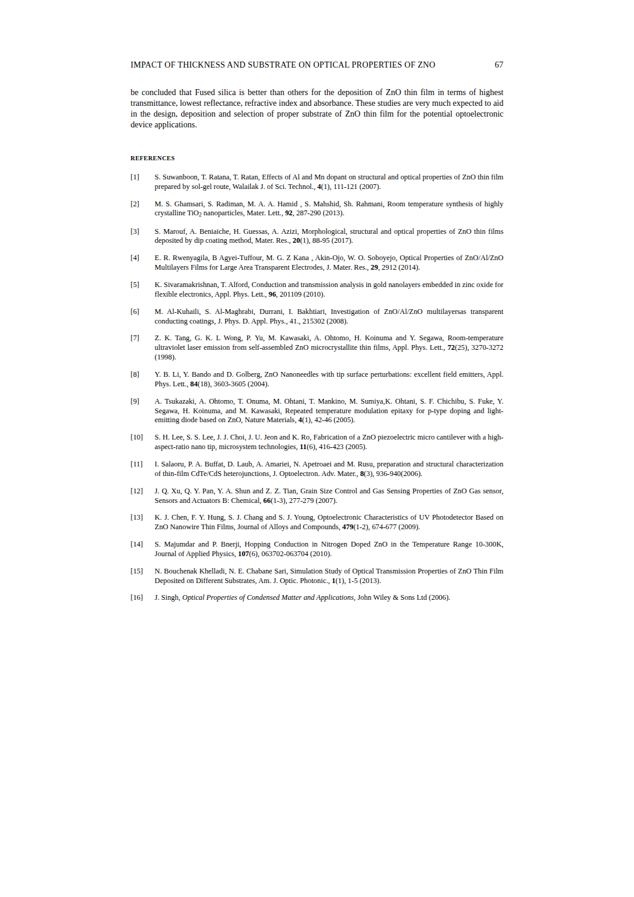Impact of Thickness and Substrate on Optical Properties of ZnO 67
be concluded that Fused silica is better than others for the deposition of ZnO thin film in terms of highest transmittance, lowest reflectance, refractive index and absorbance. These studies are very much expected to aid in the design, deposition and selection of proper substrate of ZnO thin film for the potential optoelectronic device applications.
References
[1] S. Suwanboon, T. Ratana, T. Ratan, Effects of Al and Mn dopant on structural and optical properties of ZnO thin film prepared by sol-gel route, Walailak J. of Sci. Technol., 4(1), 111-121 (2007).
[2] M. S. Ghamsari, S. Radiman, M. A. A. Hamid , S. Mahshid, Sh. Rahmani, Room temperature synthesis of highly crystalline TiO2 nanoparticles, Mater. Lett., 92, 287-290 (2013).
[3] S. Marouf, A. Beniaiche, H. Guessas, A. Azizi, Morphological, structural and optical properties of ZnO thin films deposited by dip coating method, Mater. Res., 20(1), 88-95 (2017).
[4] E. R. Rwenyagila, B Agyei-Tuffour, M. G. Z Kana , Akin-Ojo, W. O. Soboyejo, Optical Properties of ZnO/Al/ZnO Multilayers Films for Large Area Transparent Electrodes, J. Mater. Res., 29, 2912 (2014).
[5] K. Sivaramakrishnan, T. Alford, Conduction and transmission analysis in gold nanolayers embedded in zinc oxide for flexible electronics, Appl. Phys. Lett., 96, 201109 (2010).
[6] M. Al-Kuhaili, S. Al-Maghrabi, Durrani, I. Bakhtiari, Investigation of ZnO/Al/ZnO multilayersas transparent conducting coatings, J. Phys. D. Appl. Phys., 41., 215302 (2008).
[7] Z. K. Tang, G. K. L Wong, P. Yu, M. Kawasaki, A. Ohtomo, H. Koinuma and Y. Segawa, Room-temperature ultraviolet laser emission from self-assembled ZnO microcrystallite thin films, Appl. Phys. Lett., 72(25), 3270-3272 (1998).
[8] Y. B. Li, Y. Bando and D. Golberg, ZnO Nanoneedles with tip surface perturbations: excellent field emitters, Appl. Phys. Lett., 84(18), 3603-3605 (2004).
[9] A. Tsukazaki, A. Ohtomo, T. Onuma, M. Ohtani, T. Mankino, M. Sumiya,K. Ohtani, S. F. Chichibu, S. Fuke, Y. Segawa, H. Koinuma, and M. Kawasaki, Repeated temperature modulation epitaxy for p-type doping and light-emitting diode based on ZnO, Nature Materials, 4(1), 42-46 (2005).
[10] S. H. Lee, S. S. Lee, J. J. Choi, J. U. Jeon and K. Ro, Fabrication of a ZnO piezoelectric micro cantilever with a high-aspect-ratio nano tip, microsystem technologies, 11(6), 416-423 (2005).
[11] I. Salaoru, P. A. Buffat, D. Laub, A. Amariei, N. Apetroaei and M. Rusu, preparation and structural characterization of thin-film CdTe/CdS heterojunctions, J. Optoelectron. Adv. Mater., 8(3), 936-940(2006).
[12] J. Q. Xu, Q. Y. Pan, Y. A. Shun and Z. Z. Tian, Grain Size Control and Gas Sensing Properties of ZnO Gas sensor, Sensors and Actuators B: Chemical, 66(1-3), 277-279 (2007).
[13] K. J. Chen, F. Y. Hung, S. J. Chang and S. J. Young, Optoelectronic Characteristics of UV Photodetector Based on ZnO Nanowire Thin Films, Journal of Alloys and Compounds, 479(1-2), 674-677 (2009).
[14] S. Majumdar and P. Bnerji, Hopping Conduction in Nitrogen Doped ZnO in the Temperature Range 10-300K, Journal of Applied Physics, 107(6), 063702-063704 (2010).
[15] N. Bouchenak Khelladi, N. E. Chabane Sari, Simulation Study of Optical Transmission Properties of ZnO Thin Film Deposited on Different Substrates, Am. J. Optic. Photonic., 1(1), 1-5 (2013).
[16] J. Singh, Optical Properties of Condensed Matter and Applications, John Wiley & Sons Ltd (2006).